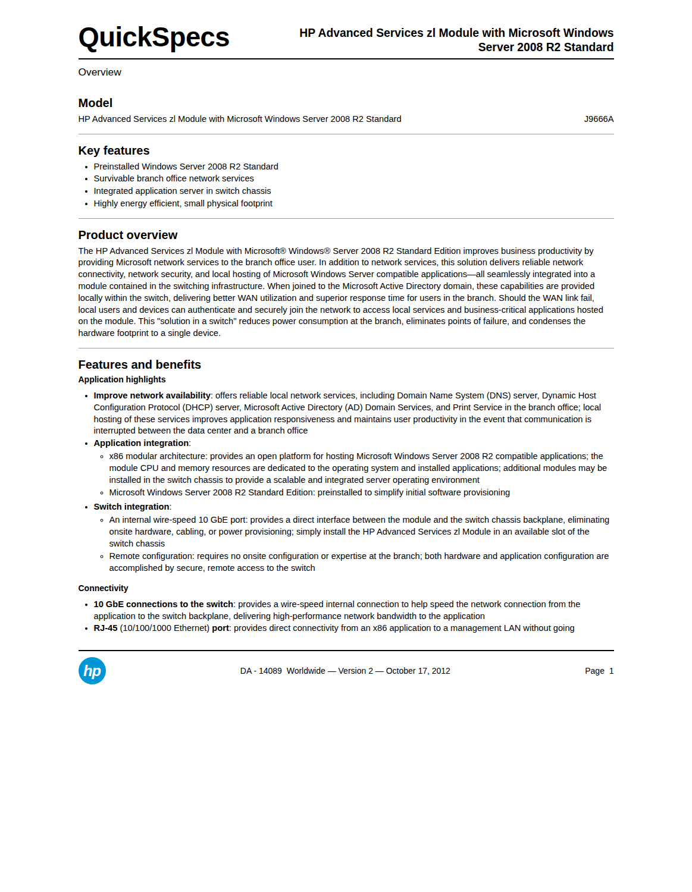QuickSpecs
HP Advanced Services zl Module with Microsoft Windows
Server 2008 R2 Standard
Overview
Model
HP Advanced Services zl Module with Microsoft Windows Server 2008 R2 Standard J9666A
Key features
Preinstalled Windows Server 2008 R2 Standard
Survivable branch office network services
Integrated application server in switch chassis
Highly energy efficient, small physical footprint
Product overview
The HP Advanced Services zl Module with Microsoft® Windows® Server 2008 R2 Standard Edition improves business productivity by providing Microsoft network services to the branch office user. In addition to network services, this solution delivers reliable network connectivity, network security, and local hosting of Microsoft Windows Server compatible applications—all seamlessly integrated into a module contained in the switching infrastructure. When joined to the Microsoft Active Directory domain, these capabilities are provided locally within the switch, delivering better WAN utilization and superior response time for users in the branch. Should the WAN link fail, local users and devices can authenticate and securely join the network to access local services and business-critical applications hosted on the module. This "solution in a switch" reduces power consumption at the branch, eliminates points of failure, and condenses the hardware footprint to a single device.
Features and benefits
Application highlights
Improve network availability: offers reliable local network services, including Domain Name System (DNS) server, Dynamic Host Configuration Protocol (DHCP) server, Microsoft Active Directory (AD) Domain Services, and Print Service in the branch office; local hosting of these services improves application responsiveness and maintains user productivity in the event that communication is interrupted between the data center and a branch office
Application integration:
x86 modular architecture: provides an open platform for hosting Microsoft Windows Server 2008 R2 compatible applications; the module CPU and memory resources are dedicated to the operating system and installed applications; additional modules may be installed in the switch chassis to provide a scalable and integrated server operating environment
Microsoft Windows Server 2008 R2 Standard Edition: preinstalled to simplify initial software provisioning
Switch integration:
An internal wire-speed 10 GbE port: provides a direct interface between the module and the switch chassis backplane, eliminating onsite hardware, cabling, or power provisioning; simply install the HP Advanced Services zl Module in an available slot of the switch chassis
Remote configuration: requires no onsite configuration or expertise at the branch; both hardware and application configuration are accomplished by secure, remote access to the switch
Connectivity
10 GbE connections to the switch: provides a wire-speed internal connection to help speed the network connection from the application to the switch backplane, delivering high-performance network bandwidth to the application
RJ-45 (10/100/1000 Ethernet) port: provides direct connectivity from an x86 application to a management LAN without going
hp
DA - 14089 Worldwide — Version 2 — October 17, 2012
Page 1